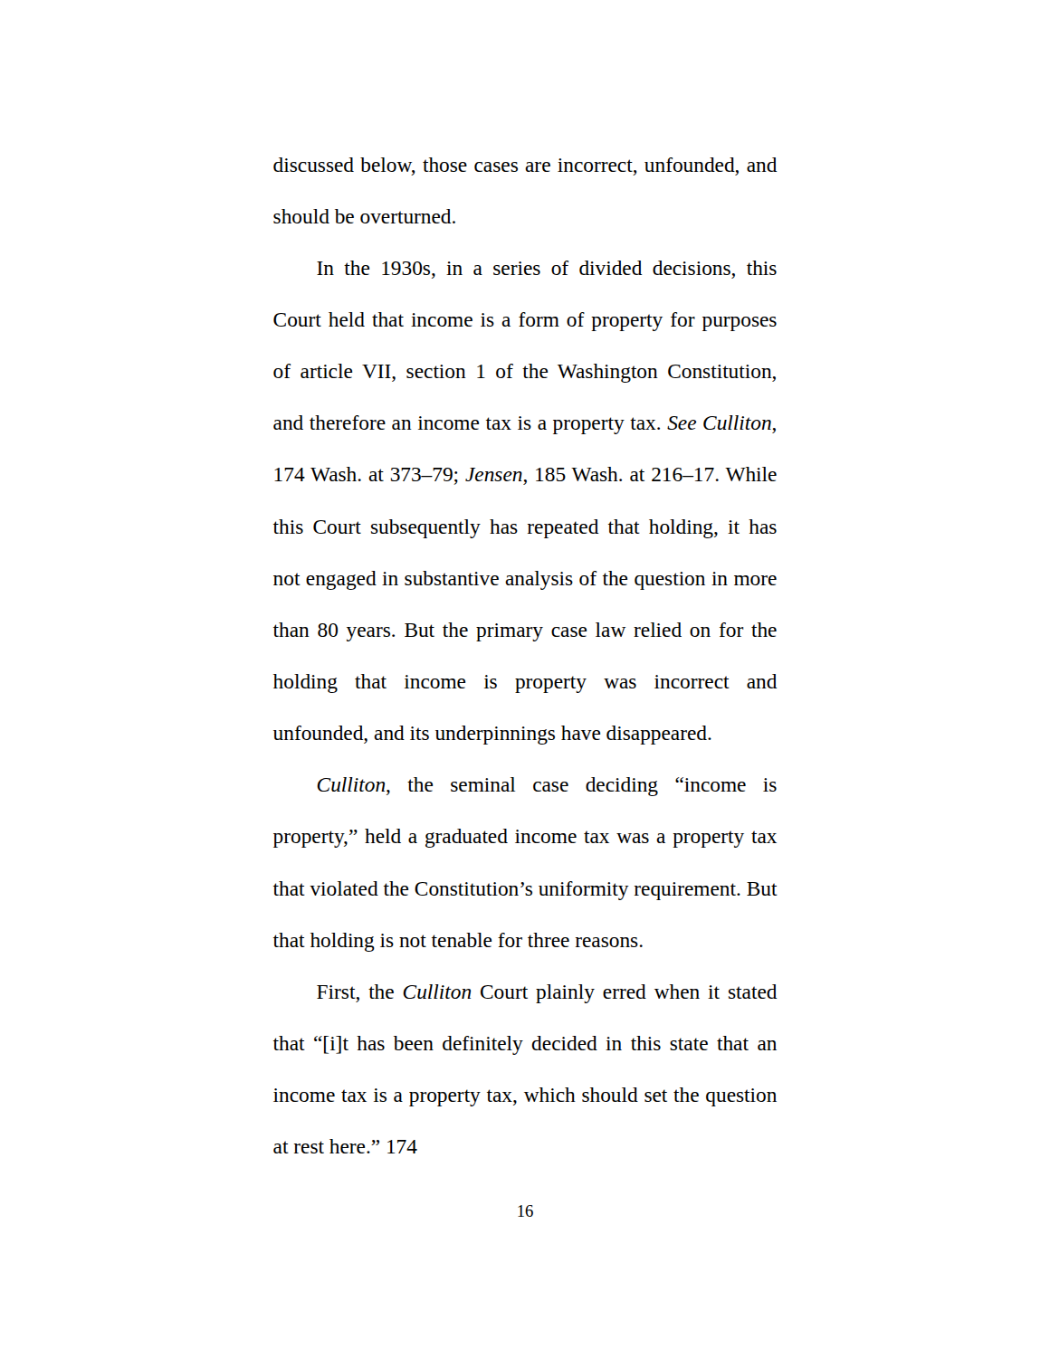discussed below, those cases are incorrect, unfounded, and should be overturned.
In the 1930s, in a series of divided decisions, this Court held that income is a form of property for purposes of article VII, section 1 of the Washington Constitution, and therefore an income tax is a property tax. See Culliton, 174 Wash. at 373–79; Jensen, 185 Wash. at 216–17. While this Court subsequently has repeated that holding, it has not engaged in substantive analysis of the question in more than 80 years. But the primary case law relied on for the holding that income is property was incorrect and unfounded, and its underpinnings have disappeared.
Culliton, the seminal case deciding “income is property,” held a graduated income tax was a property tax that violated the Constitution’s uniformity requirement. But that holding is not tenable for three reasons.
First, the Culliton Court plainly erred when it stated that “[i]t has been definitely decided in this state that an income tax is a property tax, which should set the question at rest here.” 174
16